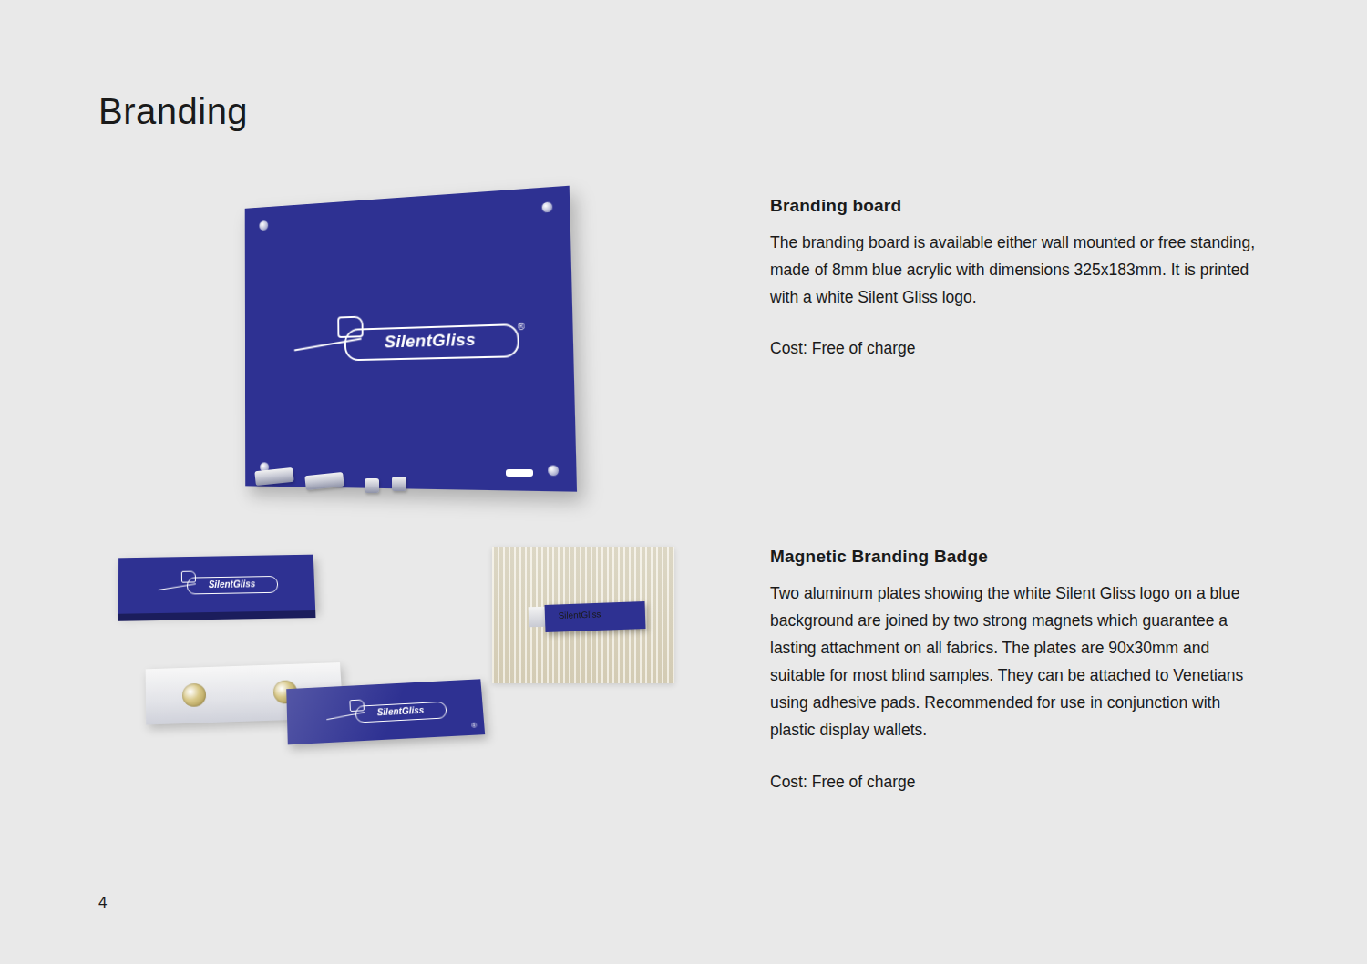Branding
SilentGliss
®
SilentGliss
SilentGliss
®
SilentGliss
Branding board
The branding board is available either wall mounted or free standing, made of 8mm blue acrylic with dimensions 325x183mm. It is printed with a white Silent Gliss logo.
Cost: Free of charge
Magnetic Branding Badge
Two aluminum plates showing the white Silent Gliss logo on a blue background are joined by two strong magnets which guarantee a lasting attachment on all fabrics. The plates are 90x30mm and suitable for most blind samples. They can be attached to Venetians using adhesive pads. Recommended for use in conjunction with plastic display wallets.
Cost: Free of charge
4